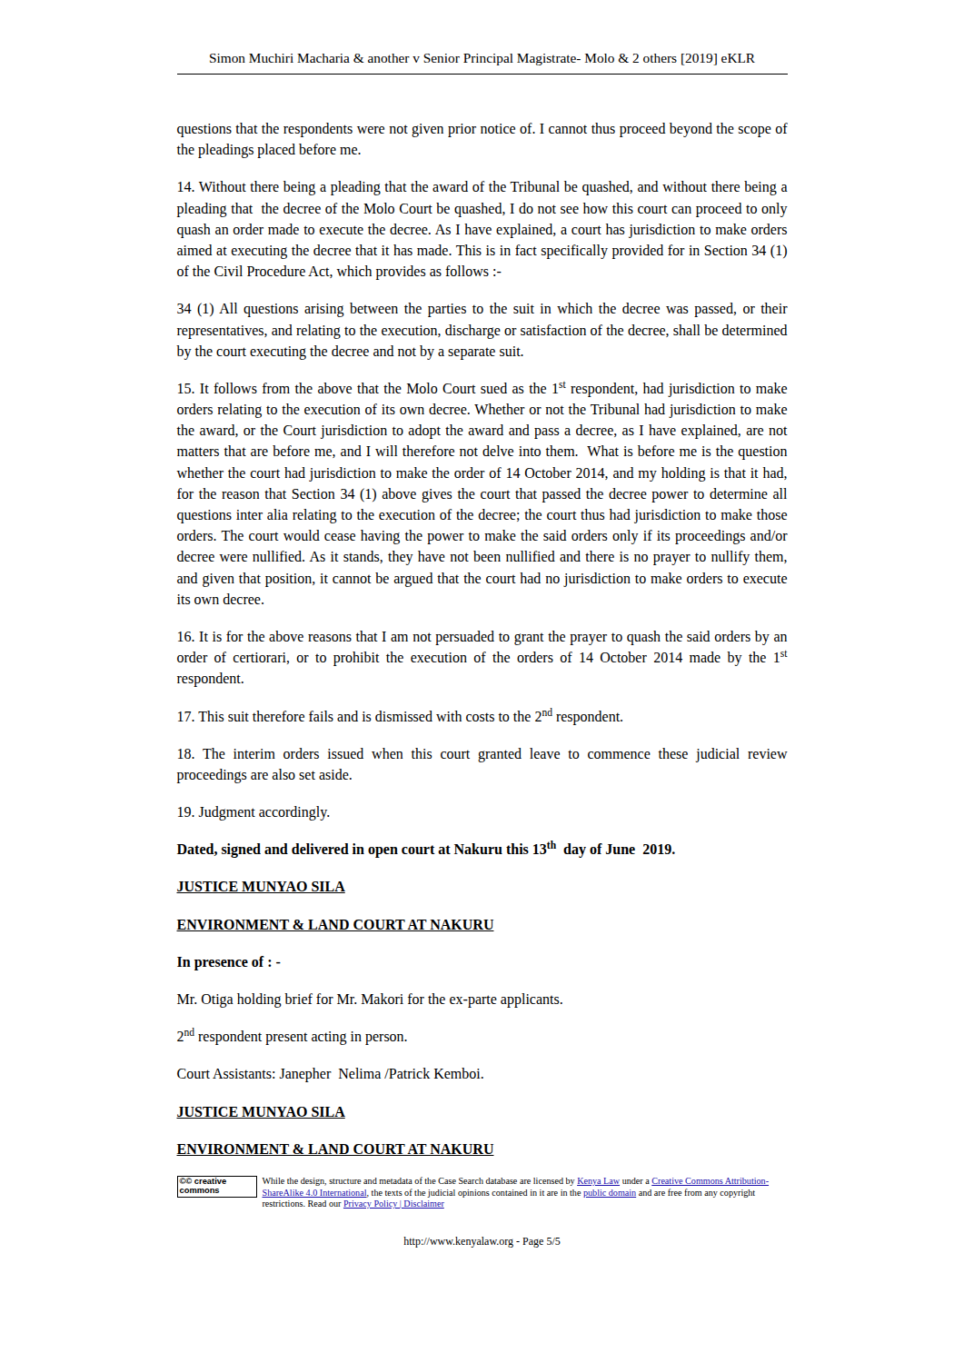Simon Muchiri Macharia & another v Senior Principal Magistrate- Molo & 2 others [2019] eKLR
questions that the respondents were not given prior notice of. I cannot thus proceed beyond the scope of the pleadings placed before me.
14. Without there being a pleading that the award of the Tribunal be quashed, and without there being a pleading that the decree of the Molo Court be quashed, I do not see how this court can proceed to only quash an order made to execute the decree. As I have explained, a court has jurisdiction to make orders aimed at executing the decree that it has made. This is in fact specifically provided for in Section 34 (1) of the Civil Procedure Act, which provides as follows :-
34 (1) All questions arising between the parties to the suit in which the decree was passed, or their representatives, and relating to the execution, discharge or satisfaction of the decree, shall be determined by the court executing the decree and not by a separate suit.
15. It follows from the above that the Molo Court sued as the 1st respondent, had jurisdiction to make orders relating to the execution of its own decree. Whether or not the Tribunal had jurisdiction to make the award, or the Court jurisdiction to adopt the award and pass a decree, as I have explained, are not matters that are before me, and I will therefore not delve into them. What is before me is the question whether the court had jurisdiction to make the order of 14 October 2014, and my holding is that it had, for the reason that Section 34 (1) above gives the court that passed the decree power to determine all questions inter alia relating to the execution of the decree; the court thus had jurisdiction to make those orders. The court would cease having the power to make the said orders only if its proceedings and/or decree were nullified. As it stands, they have not been nullified and there is no prayer to nullify them, and given that position, it cannot be argued that the court had no jurisdiction to make orders to execute its own decree.
16. It is for the above reasons that I am not persuaded to grant the prayer to quash the said orders by an order of certiorari, or to prohibit the execution of the orders of 14 October 2014 made by the 1st respondent.
17. This suit therefore fails and is dismissed with costs to the 2nd respondent.
18. The interim orders issued when this court granted leave to commence these judicial review proceedings are also set aside.
19. Judgment accordingly.
Dated, signed and delivered in open court at Nakuru this 13th day of June 2019.
JUSTICE MUNYAO SILA
ENVIRONMENT & LAND COURT AT NAKURU
In presence of : -
Mr. Otiga holding brief for Mr. Makori for the ex-parte applicants.
2nd respondent present acting in person.
Court Assistants: Janepher Nelima /Patrick Kemboi.
JUSTICE MUNYAO SILA
ENVIRONMENT & LAND COURT AT NAKURU
©© creative commons
While the design, structure and metadata of the Case Search database are licensed by Kenya Law under a Creative Commons Attribution-ShareAlike 4.0 International, the texts of the judicial opinions contained in it are in the public domain and are free from any copyright restrictions. Read our Privacy Policy | Disclaimer
http://www.kenyalaw.org - Page 5/5